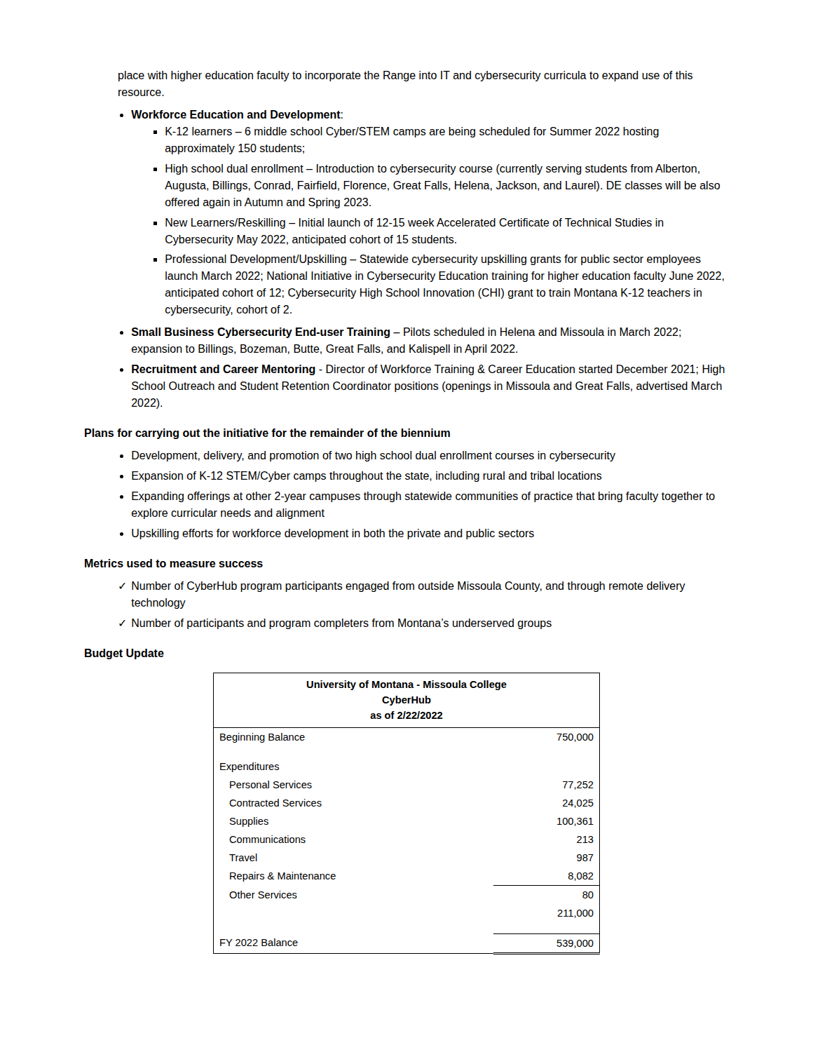place with higher education faculty to incorporate the Range into IT and cybersecurity curricula to expand use of this resource.
Workforce Education and Development:
K-12 learners – 6 middle school Cyber/STEM camps are being scheduled for Summer 2022 hosting approximately 150 students;
High school dual enrollment – Introduction to cybersecurity course (currently serving students from Alberton, Augusta, Billings, Conrad, Fairfield, Florence, Great Falls, Helena, Jackson, and Laurel). DE classes will be also offered again in Autumn and Spring 2023.
New Learners/Reskilling – Initial launch of 12-15 week Accelerated Certificate of Technical Studies in Cybersecurity May 2022, anticipated cohort of 15 students.
Professional Development/Upskilling – Statewide cybersecurity upskilling grants for public sector employees launch March 2022; National Initiative in Cybersecurity Education training for higher education faculty June 2022, anticipated cohort of 12; Cybersecurity High School Innovation (CHI) grant to train Montana K-12 teachers in cybersecurity, cohort of 2.
Small Business Cybersecurity End-user Training – Pilots scheduled in Helena and Missoula in March 2022; expansion to Billings, Bozeman, Butte, Great Falls, and Kalispell in April 2022.
Recruitment and Career Mentoring - Director of Workforce Training & Career Education started December 2021; High School Outreach and Student Retention Coordinator positions (openings in Missoula and Great Falls, advertised March 2022).
Plans for carrying out the initiative for the remainder of the biennium
Development, delivery, and promotion of two high school dual enrollment courses in cybersecurity
Expansion of K-12 STEM/Cyber camps throughout the state, including rural and tribal locations
Expanding offerings at other 2-year campuses through statewide communities of practice that bring faculty together to explore curricular needs and alignment
Upskilling efforts for workforce development in both the private and public sectors
Metrics used to measure success
Number of CyberHub program participants engaged from outside Missoula County, and through remote delivery technology
Number of participants and program completers from Montana’s underserved groups
Budget Update
University of Montana - Missoula College CyberHub as of 2/22/2022
| Beginning Balance | 750,000 |
| Expenditures | |
| Personal Services | 77,252 |
| Contracted Services | 24,025 |
| Supplies | 100,361 |
| Communications | 213 |
| Travel | 987 |
| Repairs & Maintenance | 8,082 |
| Other Services | 80 |
| | 211,000 |
| FY 2022 Balance | 539,000 |